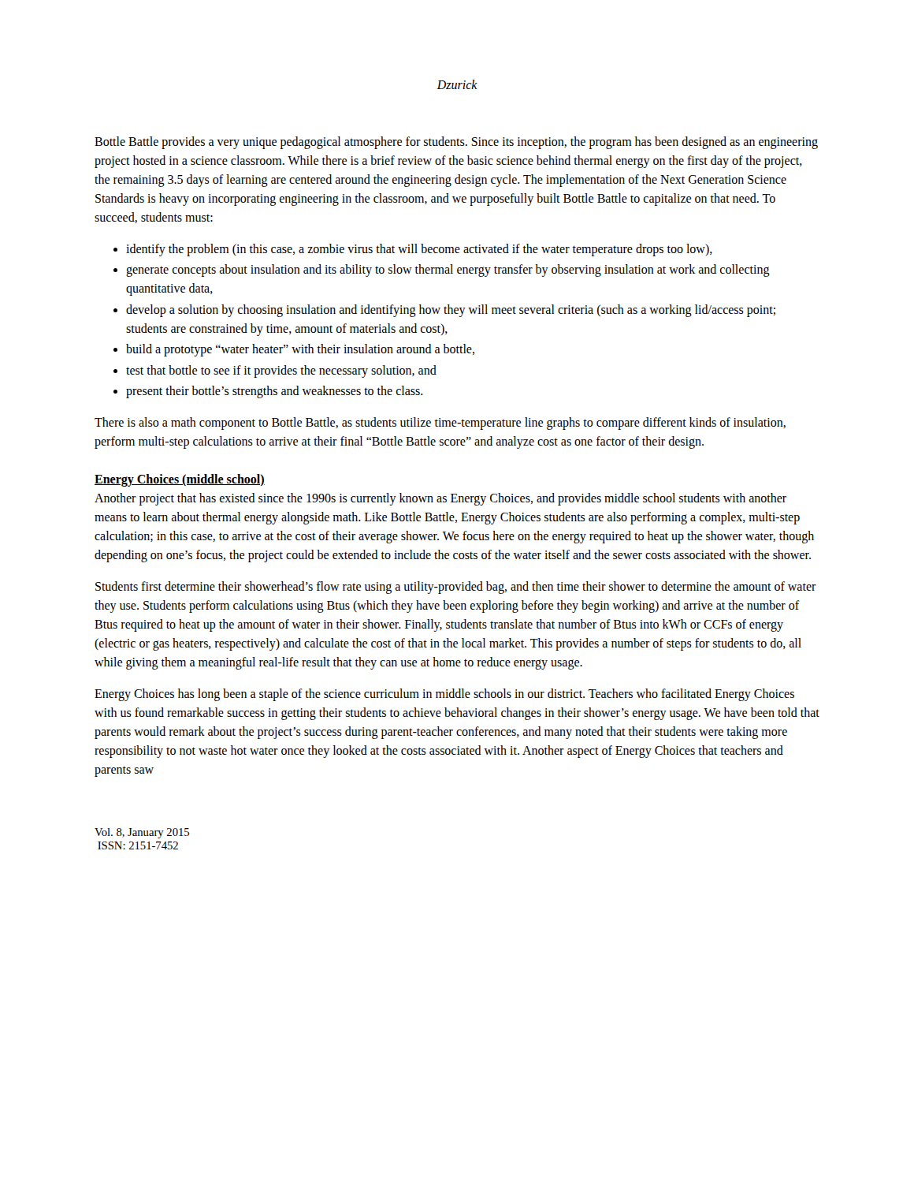Dzurick
Bottle Battle provides a very unique pedagogical atmosphere for students. Since its inception, the program has been designed as an engineering project hosted in a science classroom. While there is a brief review of the basic science behind thermal energy on the first day of the project, the remaining 3.5 days of learning are centered around the engineering design cycle. The implementation of the Next Generation Science Standards is heavy on incorporating engineering in the classroom, and we purposefully built Bottle Battle to capitalize on that need. To succeed, students must:
identify the problem (in this case, a zombie virus that will become activated if the water temperature drops too low),
generate concepts about insulation and its ability to slow thermal energy transfer by observing insulation at work and collecting quantitative data,
develop a solution by choosing insulation and identifying how they will meet several criteria (such as a working lid/access point; students are constrained by time, amount of materials and cost),
build a prototype “water heater” with their insulation around a bottle,
test that bottle to see if it provides the necessary solution, and
present their bottle’s strengths and weaknesses to the class.
There is also a math component to Bottle Battle, as students utilize time-temperature line graphs to compare different kinds of insulation, perform multi-step calculations to arrive at their final “Bottle Battle score” and analyze cost as one factor of their design.
Energy Choices (middle school)
Another project that has existed since the 1990s is currently known as Energy Choices, and provides middle school students with another means to learn about thermal energy alongside math. Like Bottle Battle, Energy Choices students are also performing a complex, multi-step calculation; in this case, to arrive at the cost of their average shower. We focus here on the energy required to heat up the shower water, though depending on one’s focus, the project could be extended to include the costs of the water itself and the sewer costs associated with the shower.
Students first determine their showerhead’s flow rate using a utility-provided bag, and then time their shower to determine the amount of water they use. Students perform calculations using Btus (which they have been exploring before they begin working) and arrive at the number of Btus required to heat up the amount of water in their shower. Finally, students translate that number of Btus into kWh or CCFs of energy (electric or gas heaters, respectively) and calculate the cost of that in the local market. This provides a number of steps for students to do, all while giving them a meaningful real-life result that they can use at home to reduce energy usage.
Energy Choices has long been a staple of the science curriculum in middle schools in our district. Teachers who facilitated Energy Choices with us found remarkable success in getting their students to achieve behavioral changes in their shower’s energy usage. We have been told that parents would remark about the project’s success during parent-teacher conferences, and many noted that their students were taking more responsibility to not waste hot water once they looked at the costs associated with it. Another aspect of Energy Choices that teachers and parents saw
Vol. 8, January 2015
ISSN: 2151-7452